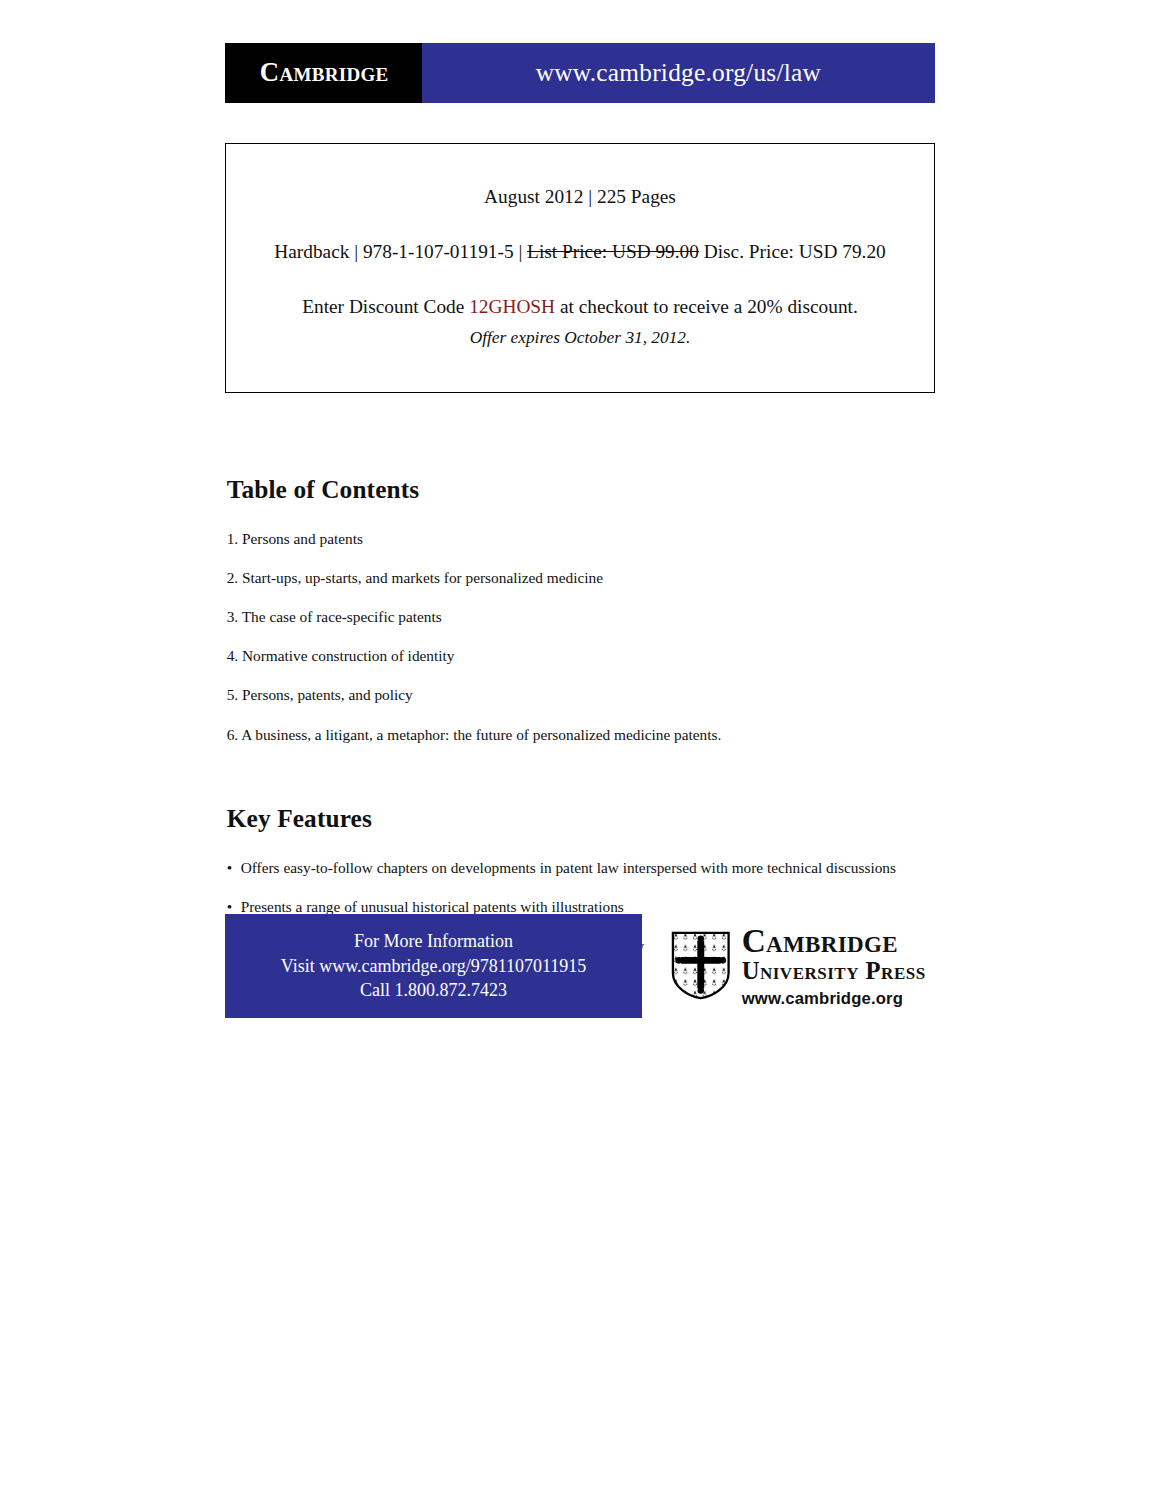Cambridge
www.cambridge.org/us/law
August 2012 | 225 Pages
Hardback | 978-1-107-01191-5 | List Price: USD 99.00 Disc. Price: USD 79.20
Enter Discount Code 12GHOSH at checkout to receive a 20% discount. Offer expires October 31, 2012.
Table of Contents
1. Persons and patents
2. Start-ups, up-starts, and markets for personalized medicine
3. The case of race-specific patents
4. Normative construction of identity
5. Persons, patents, and policy
6. A business, a litigant, a metaphor: the future of personalized medicine patents.
Key Features
Offers easy-to-follow chapters on developments in patent law interspersed with more technical discussions
Presents a range of unusual historical patents with illustrations
Up-to-date discussion of current legal developments in patent law
For More Information
Visit www.cambridge.org/9781107011915
Call 1.800.872.7423
Cambridge University Press www.cambridge.org